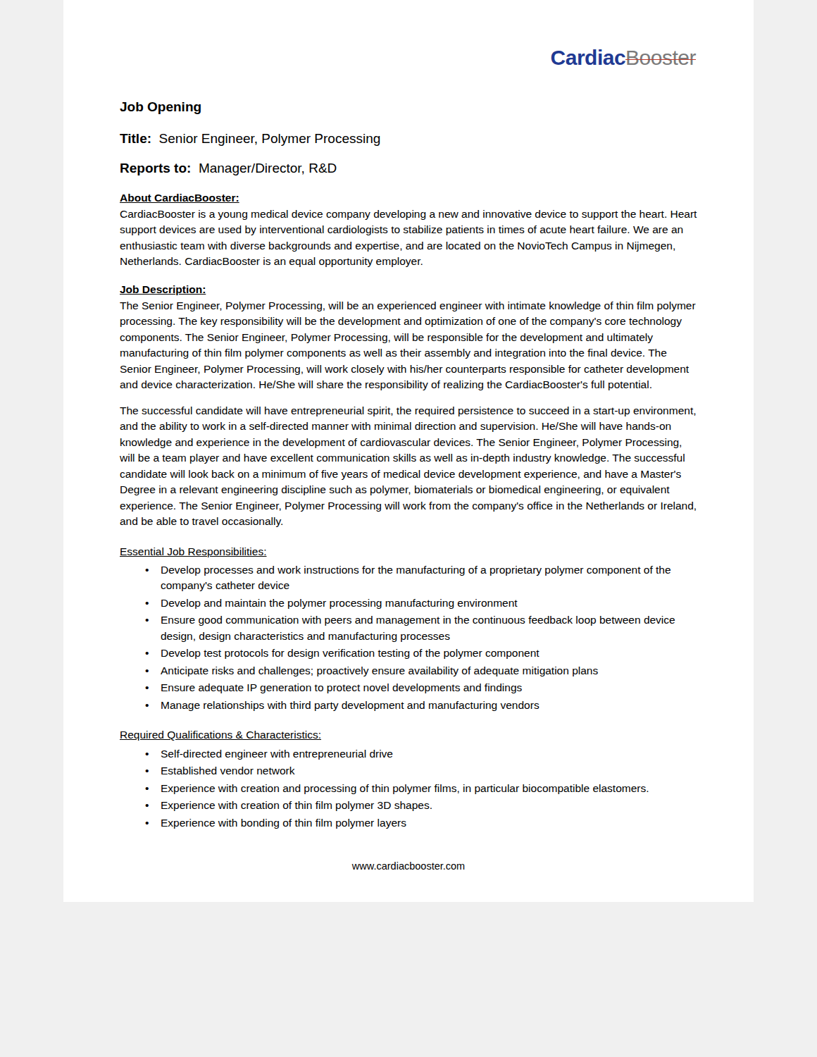Cardiac Booster
Job Opening
Title: Senior Engineer, Polymer Processing
Reports to: Manager/Director, R&D
About CardiacBooster:
CardiacBooster is a young medical device company developing a new and innovative device to support the heart. Heart support devices are used by interventional cardiologists to stabilize patients in times of acute heart failure. We are an enthusiastic team with diverse backgrounds and expertise, and are located on the NovioTech Campus in Nijmegen, Netherlands. CardiacBooster is an equal opportunity employer.
Job Description:
The Senior Engineer, Polymer Processing, will be an experienced engineer with intimate knowledge of thin film polymer processing. The key responsibility will be the development and optimization of one of the company's core technology components. The Senior Engineer, Polymer Processing, will be responsible for the development and ultimately manufacturing of thin film polymer components as well as their assembly and integration into the final device. The Senior Engineer, Polymer Processing, will work closely with his/her counterparts responsible for catheter development and device characterization. He/She will share the responsibility of realizing the CardiacBooster's full potential.
The successful candidate will have entrepreneurial spirit, the required persistence to succeed in a start-up environment, and the ability to work in a self-directed manner with minimal direction and supervision. He/She will have hands-on knowledge and experience in the development of cardiovascular devices. The Senior Engineer, Polymer Processing, will be a team player and have excellent communication skills as well as in-depth industry knowledge. The successful candidate will look back on a minimum of five years of medical device development experience, and have a Master's Degree in a relevant engineering discipline such as polymer, biomaterials or biomedical engineering, or equivalent experience. The Senior Engineer, Polymer Processing will work from the company's office in the Netherlands or Ireland, and be able to travel occasionally.
Essential Job Responsibilities:
Develop processes and work instructions for the manufacturing of a proprietary polymer component of the company's catheter device
Develop and maintain the polymer processing manufacturing environment
Ensure good communication with peers and management in the continuous feedback loop between device design, design characteristics and manufacturing processes
Develop test protocols for design verification testing of the polymer component
Anticipate risks and challenges; proactively ensure availability of adequate mitigation plans
Ensure adequate IP generation to protect novel developments and findings
Manage relationships with third party development and manufacturing vendors
Required Qualifications & Characteristics:
Self-directed engineer with entrepreneurial drive
Established vendor network
Experience with creation and processing of thin polymer films, in particular biocompatible elastomers.
Experience with creation of thin film polymer 3D shapes.
Experience with bonding of thin film polymer layers
www.cardiacbooster.com